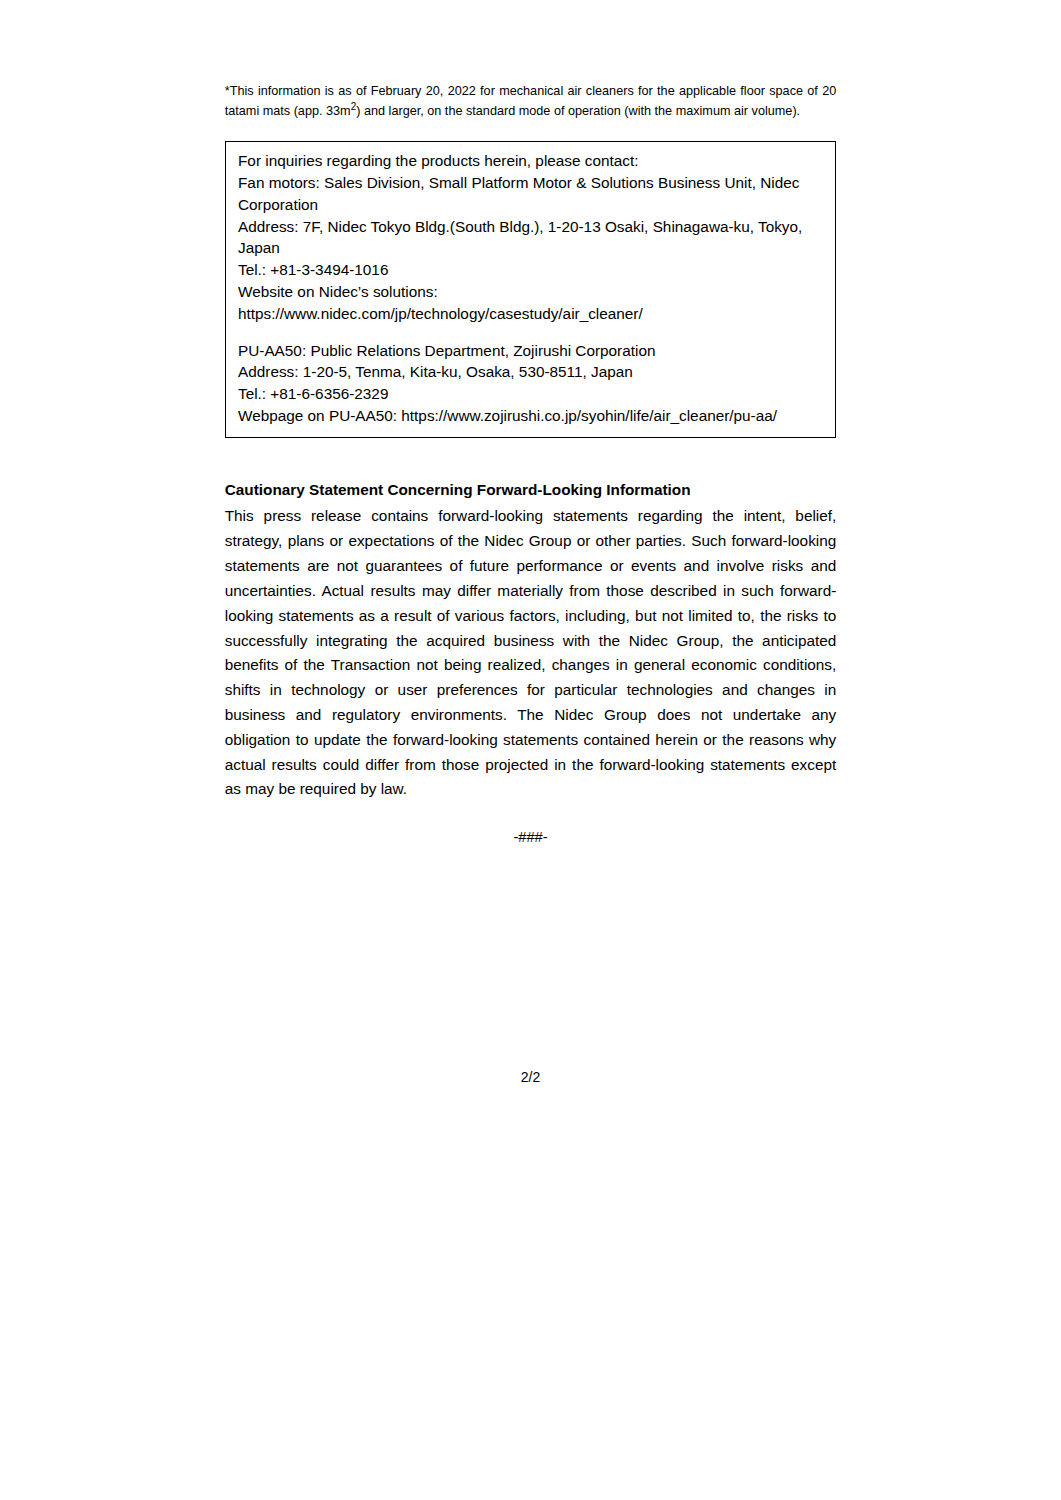*This information is as of February 20, 2022 for mechanical air cleaners for the applicable floor space of 20 tatami mats (app. 33m2) and larger, on the standard mode of operation (with the maximum air volume).
For inquiries regarding the products herein, please contact:
Fan motors: Sales Division, Small Platform Motor & Solutions Business Unit, Nidec Corporation
Address: 7F, Nidec Tokyo Bldg.(South Bldg.), 1-20-13 Osaki, Shinagawa-ku, Tokyo, Japan
Tel.: +81-3-3494-1016
Website on Nidec’s solutions: https://www.nidec.com/jp/technology/casestudy/air_cleaner/
PU-AA50: Public Relations Department, Zojirushi Corporation
Address: 1-20-5, Tenma, Kita-ku, Osaka, 530-8511, Japan
Tel.: +81-6-6356-2329
Webpage on PU-AA50: https://www.zojirushi.co.jp/syohin/life/air_cleaner/pu-aa/
Cautionary Statement Concerning Forward-Looking Information
This press release contains forward-looking statements regarding the intent, belief, strategy, plans or expectations of the Nidec Group or other parties. Such forward-looking statements are not guarantees of future performance or events and involve risks and uncertainties. Actual results may differ materially from those described in such forward-looking statements as a result of various factors, including, but not limited to, the risks to successfully integrating the acquired business with the Nidec Group, the anticipated benefits of the Transaction not being realized, changes in general economic conditions, shifts in technology or user preferences for particular technologies and changes in business and regulatory environments. The Nidec Group does not undertake any obligation to update the forward-looking statements contained herein or the reasons why actual results could differ from those projected in the forward-looking statements except as may be required by law.
-###-
2/2